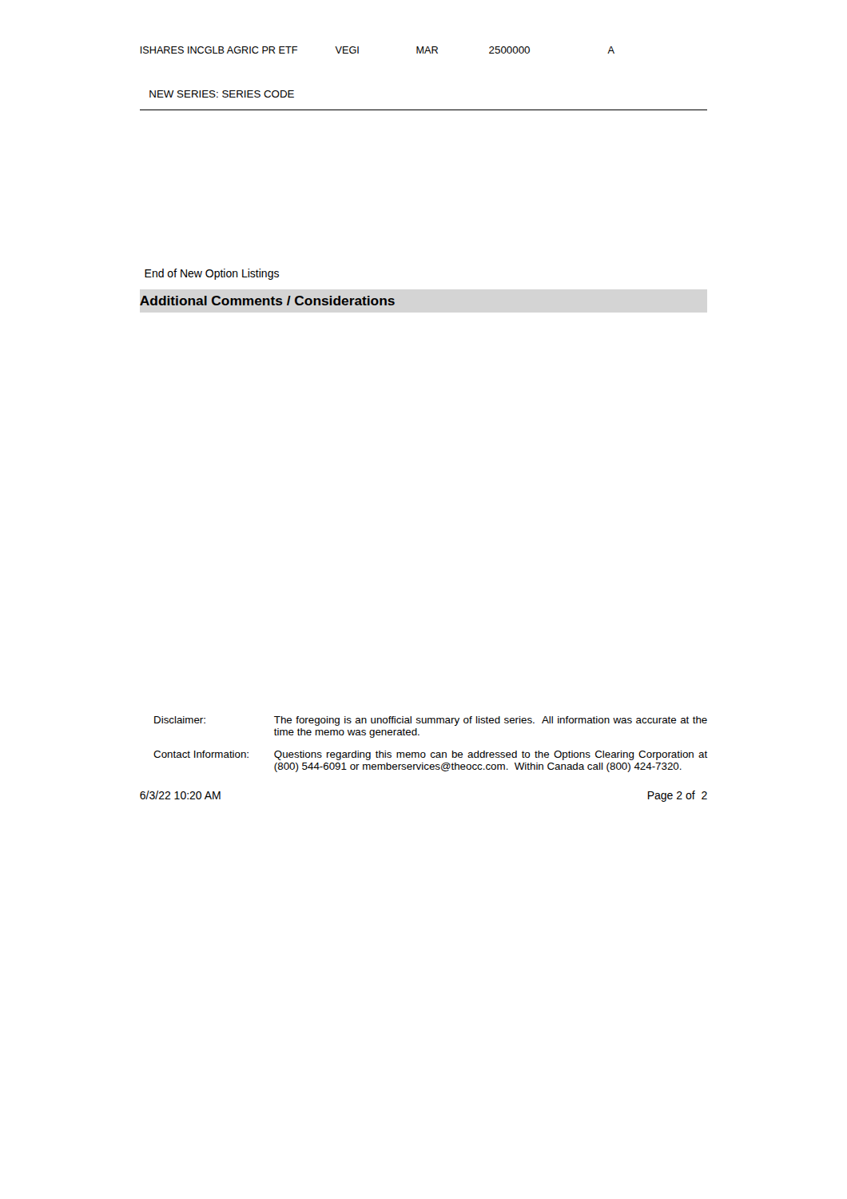ISHARES INCGLB AGRIC PR ETF
VEGI
MAR
2500000
A
NEW SERIES: SERIES CODE
End of New Option Listings
Additional Comments / Considerations
Disclaimer:
The foregoing is an unofficial summary of listed series. All information was accurate at the time the memo was generated.
Contact Information:
Questions regarding this memo can be addressed to the Options Clearing Corporation at (800) 544-6091 or memberservices@theocc.com. Within Canada call (800) 424-7320.
6/3/22 10:20 AM
Page 2 of 2